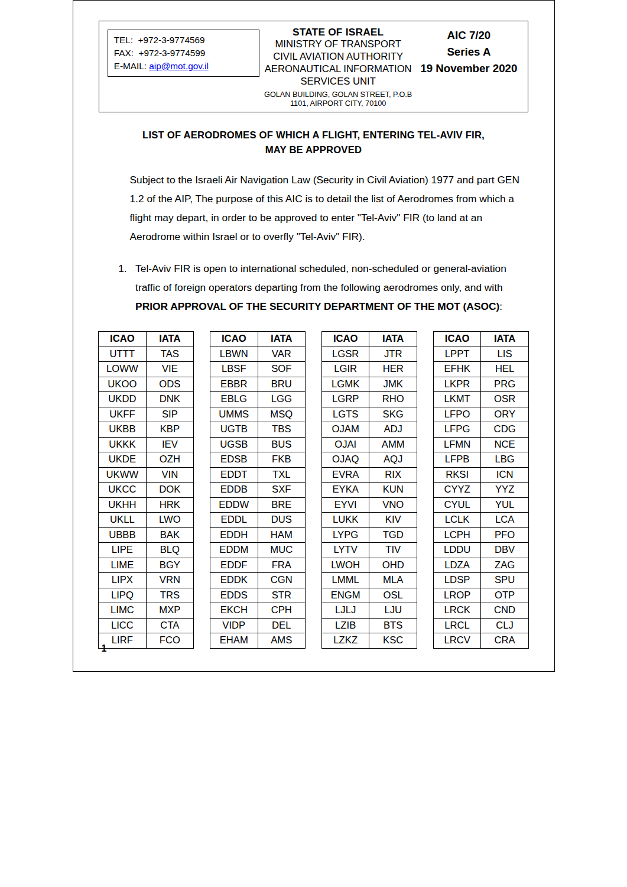TEL: +972-3-9774569
FAX: +972-3-9774599
E-MAIL: aip@mot.gov.il
STATE OF ISRAEL
MINISTRY OF TRANSPORT
CIVIL AVIATION AUTHORITY
AERONAUTICAL INFORMATION SERVICES UNIT
GOLAN BUILDING, GOLAN STREET, P.O.B 1101, AIRPORT CITY, 70100
AIC 7/20
Series A
19 November 2020
LIST OF AERODROMES OF WHICH A FLIGHT, ENTERING TEL-AVIV FIR,
MAY BE APPROVED
Subject to the Israeli Air Navigation Law (Security in Civil Aviation) 1977 and part GEN 1.2 of the AIP, The purpose of this AIC is to detail the list of Aerodromes from which a flight may depart, in order to be approved to enter "Tel-Aviv" FIR (to land at an Aerodrome within Israel or to overfly "Tel-Aviv" FIR).
Tel-Aviv FIR is open to international scheduled, non-scheduled or general-aviation traffic of foreign operators departing from the following aerodromes only, and with PRIOR APPROVAL OF THE SECURITY DEPARTMENT OF THE MOT (ASOC):
| ICAO | IATA |
| --- | --- |
| UTTT | TAS |
| LOWW | VIE |
| UKOO | ODS |
| UKDD | DNK |
| UKFF | SIP |
| UKBB | KBP |
| UKKK | IEV |
| UKDE | OZH |
| UKWW | VIN |
| UKCC | DOK |
| UKHH | HRK |
| UKLL | LWO |
| UBBB | BAK |
| LIPE | BLQ |
| LIME | BGY |
| LIPX | VRN |
| LIPQ | TRS |
| LIMC | MXP |
| LICC | CTA |
| LIRF | FCO |
| ICAO | IATA |
| --- | --- |
| LBWN | VAR |
| LBSF | SOF |
| EBBR | BRU |
| EBLG | LGG |
| UMMS | MSQ |
| UGTB | TBS |
| UGSB | BUS |
| EDSB | FKB |
| EDDT | TXL |
| EDDB | SXF |
| EDDW | BRE |
| EDDL | DUS |
| EDDH | HAM |
| EDDM | MUC |
| EDDF | FRA |
| EDDK | CGN |
| EDDS | STR |
| EKCH | CPH |
| VIDP | DEL |
| EHAM | AMS |
| ICAO | IATA |
| --- | --- |
| LGSR | JTR |
| LGIR | HER |
| LGMK | JMK |
| LGRP | RHO |
| LGTS | SKG |
| OJAM | ADJ |
| OJAI | AMM |
| OJAQ | AQJ |
| EVRA | RIX |
| EYKA | KUN |
| EYVI | VNO |
| LUKK | KIV |
| LYPG | TGD |
| LYTV | TIV |
| LWOH | OHD |
| LMML | MLA |
| ENGM | OSL |
| LJLJ | LJU |
| LZIB | BTS |
| LZKZ | KSC |
| ICAO | IATA |
| --- | --- |
| LPPT | LIS |
| EFHK | HEL |
| LKPR | PRG |
| LKMT | OSR |
| LFPO | ORY |
| LFPG | CDG |
| LFMN | NCE |
| LFPB | LBG |
| RKSI | ICN |
| CYYZ | YYZ |
| CYUL | YUL |
| LCLK | LCA |
| LCPH | PFO |
| LDDU | DBV |
| LDZA | ZAG |
| LDSP | SPU |
| LROP | OTP |
| LRCK | CND |
| LRCL | CLJ |
| LRCV | CRA |
1